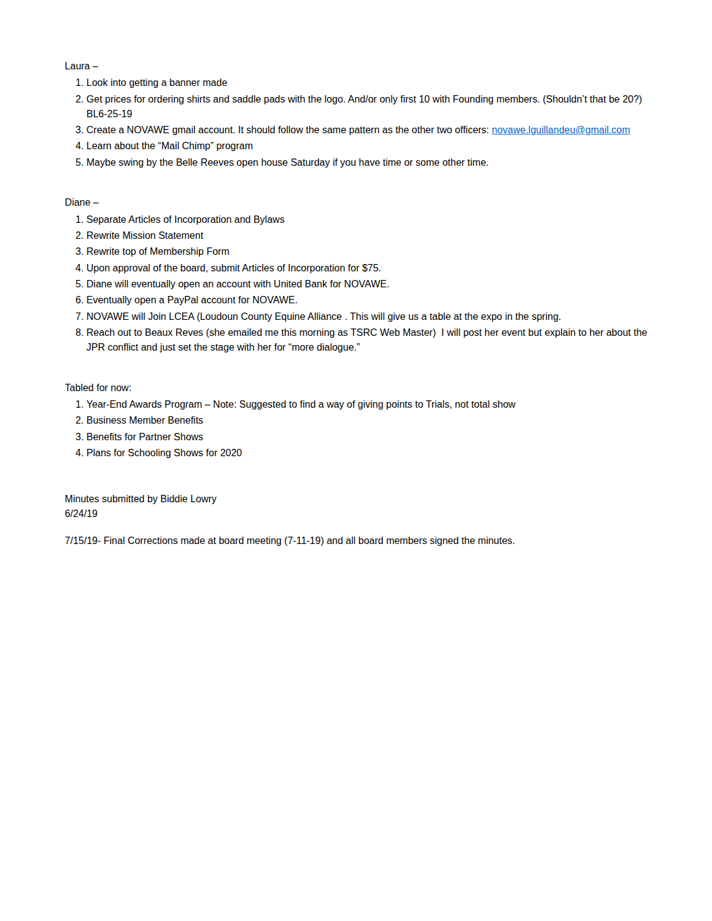Laura –
Look into getting a banner made
Get prices for ordering shirts and saddle pads with the logo. And/or only first 10 with Founding members. (Shouldn’t that be 20?) BL6-25-19
Create a NOVAWE gmail account. It should follow the same pattern as the other two officers: novawe.lguillandeu@gmail.com
Learn about the “Mail Chimp” program
Maybe swing by the Belle Reeves open house Saturday if you have time or some other time.
Diane –
Separate Articles of Incorporation and Bylaws
Rewrite Mission Statement
Rewrite top of Membership Form
Upon approval of the board, submit Articles of Incorporation for $75.
Diane will eventually open an account with United Bank for NOVAWE.
Eventually open a PayPal account for NOVAWE.
NOVAWE will Join LCEA (Loudoun County Equine Alliance . This will give us a table at the expo in the spring.
Reach out to Beaux Reves (she emailed me this morning as TSRC Web Master) I will post her event but explain to her about the JPR conflict and just set the stage with her for “more dialogue.”
Tabled for now:
Year-End Awards Program – Note: Suggested to find a way of giving points to Trials, not total show
Business Member Benefits
Benefits for Partner Shows
Plans for Schooling Shows for 2020
Minutes submitted by Biddie Lowry
6/24/19
7/15/19- Final Corrections made at board meeting (7-11-19) and all board members signed the minutes.